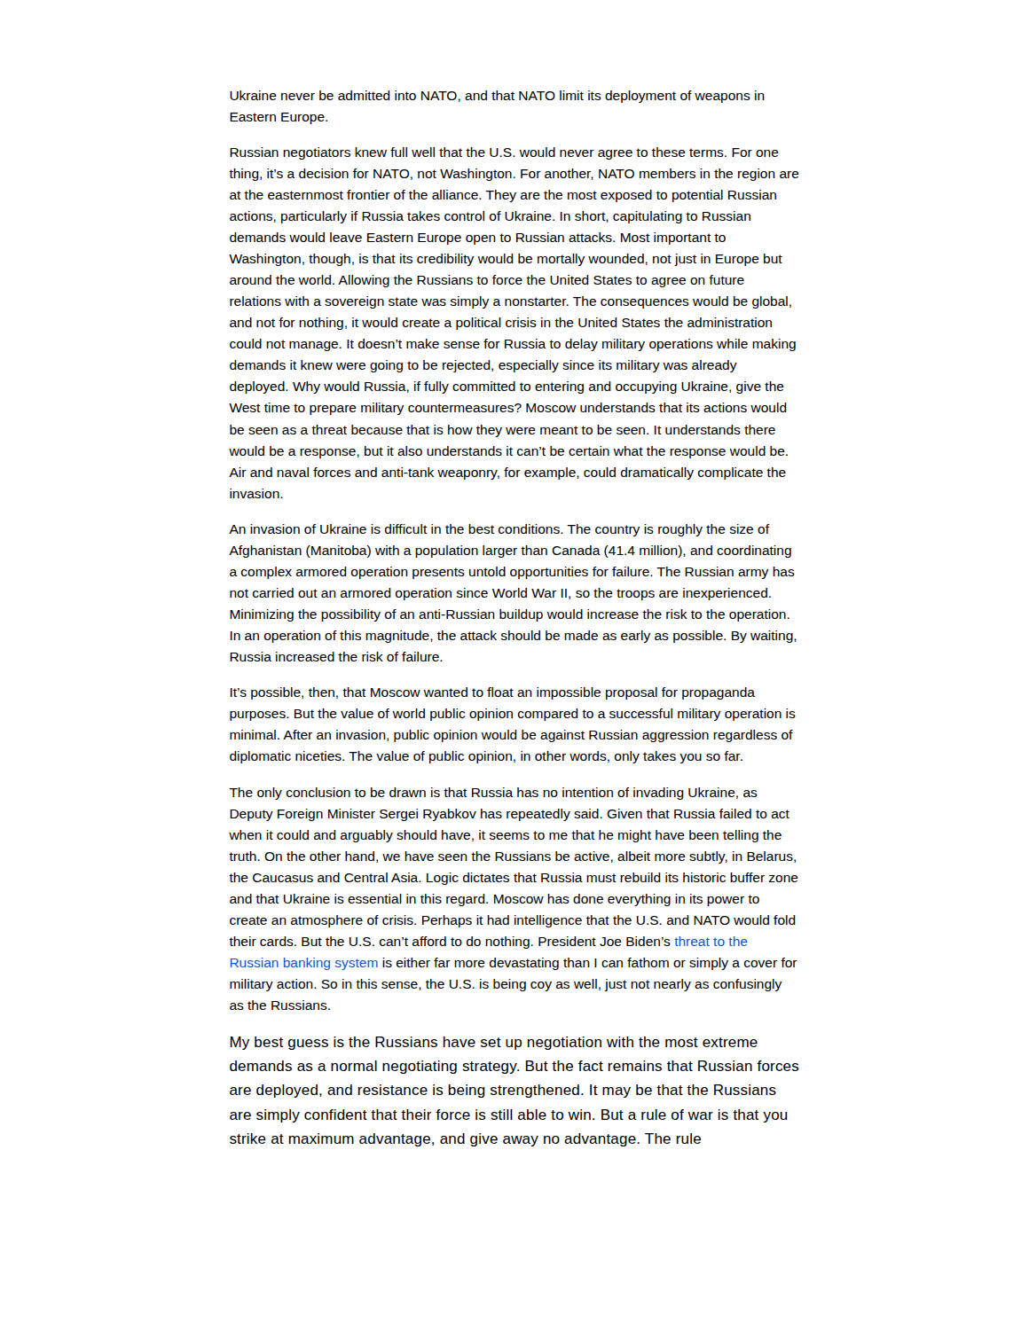Ukraine never be admitted into NATO, and that NATO limit its deployment of weapons in Eastern Europe.
Russian negotiators knew full well that the U.S. would never agree to these terms. For one thing, it’s a decision for NATO, not Washington. For another, NATO members in the region are at the easternmost frontier of the alliance. They are the most exposed to potential Russian actions, particularly if Russia takes control of Ukraine. In short, capitulating to Russian demands would leave Eastern Europe open to Russian attacks. Most important to Washington, though, is that its credibility would be mortally wounded, not just in Europe but around the world. Allowing the Russians to force the United States to agree on future relations with a sovereign state was simply a nonstarter. The consequences would be global, and not for nothing, it would create a political crisis in the United States the administration could not manage. It doesn’t make sense for Russia to delay military operations while making demands it knew were going to be rejected, especially since its military was already deployed. Why would Russia, if fully committed to entering and occupying Ukraine, give the West time to prepare military countermeasures? Moscow understands that its actions would be seen as a threat because that is how they were meant to be seen. It understands there would be a response, but it also understands it can’t be certain what the response would be. Air and naval forces and anti-tank weaponry, for example, could dramatically complicate the invasion.
An invasion of Ukraine is difficult in the best conditions. The country is roughly the size of Afghanistan (Manitoba) with a population larger than Canada (41.4 million), and coordinating a complex armored operation presents untold opportunities for failure. The Russian army has not carried out an armored operation since World War II, so the troops are inexperienced. Minimizing the possibility of an anti-Russian buildup would increase the risk to the operation. In an operation of this magnitude, the attack should be made as early as possible. By waiting, Russia increased the risk of failure.
It’s possible, then, that Moscow wanted to float an impossible proposal for propaganda purposes. But the value of world public opinion compared to a successful military operation is minimal. After an invasion, public opinion would be against Russian aggression regardless of diplomatic niceties. The value of public opinion, in other words, only takes you so far.
The only conclusion to be drawn is that Russia has no intention of invading Ukraine, as Deputy Foreign Minister Sergei Ryabkov has repeatedly said. Given that Russia failed to act when it could and arguably should have, it seems to me that he might have been telling the truth. On the other hand, we have seen the Russians be active, albeit more subtly, in Belarus, the Caucasus and Central Asia. Logic dictates that Russia must rebuild its historic buffer zone and that Ukraine is essential in this regard. Moscow has done everything in its power to create an atmosphere of crisis. Perhaps it had intelligence that the U.S. and NATO would fold their cards. But the U.S. can’t afford to do nothing. President Joe Biden’s threat to the Russian banking system is either far more devastating than I can fathom or simply a cover for military action. So in this sense, the U.S. is being coy as well, just not nearly as confusingly as the Russians.
My best guess is the Russians have set up negotiation with the most extreme demands as a normal negotiating strategy. But the fact remains that Russian forces are deployed, and resistance is being strengthened. It may be that the Russians are simply confident that their force is still able to win. But a rule of war is that you strike at maximum advantage, and give away no advantage. The rule